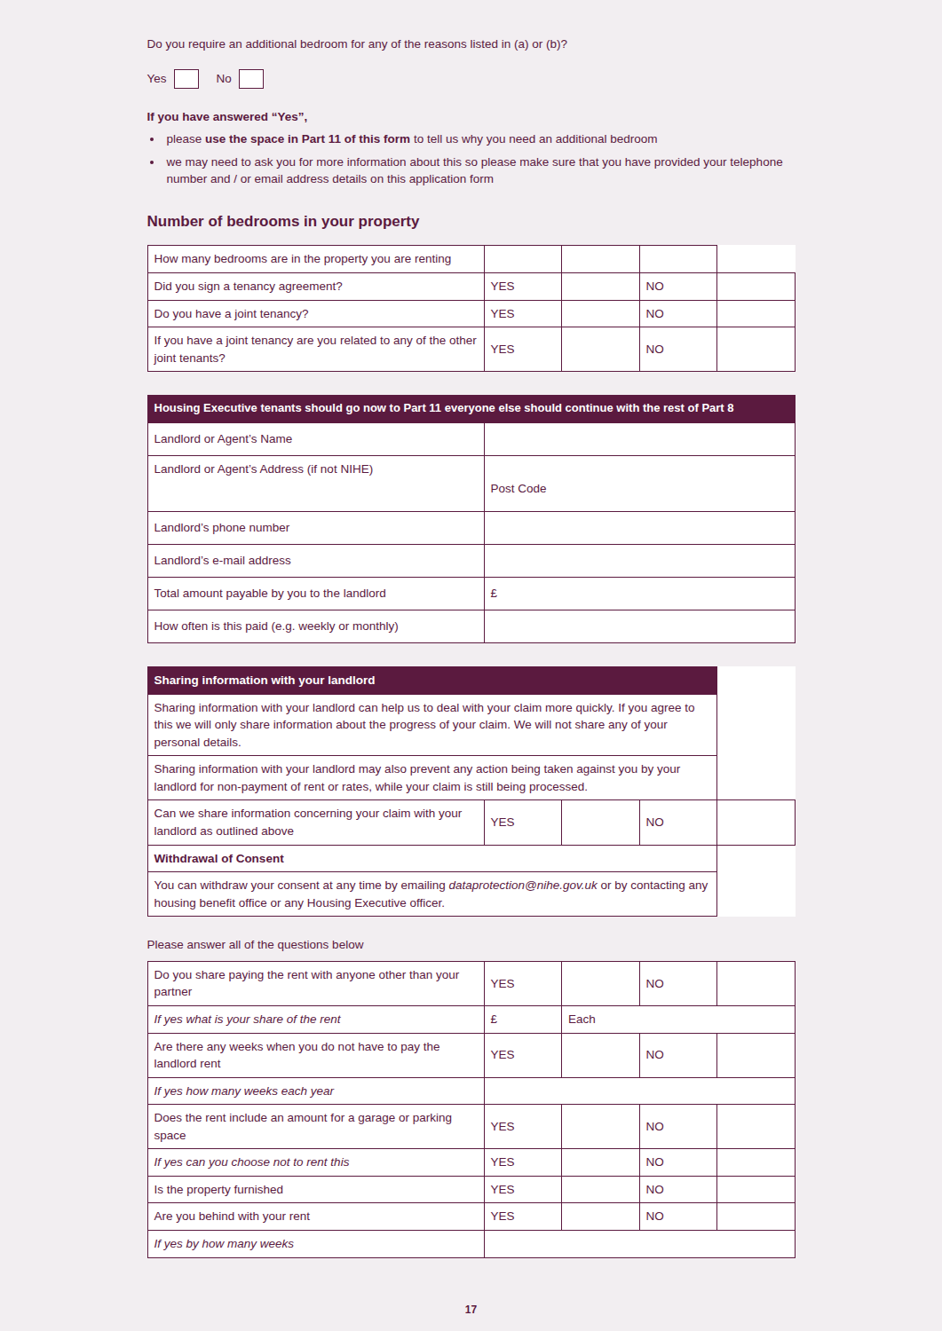Do you require an additional bedroom for any of the reasons listed in (a) or (b)?
Yes No
If you have answered “Yes”,
please use the space in Part 11 of this form to tell us why you need an additional bedroom
we may need to ask you for more information about this so please make sure that you have provided your telephone number and / or email address details on this application form
Number of bedrooms in your property
| How many bedrooms are in the property you are renting | | | |
| Did you sign a tenancy agreement? | YES | | NO | |
| Do you have a joint tenancy? | YES | | NO | |
| If you have a joint tenancy are you related to any of the other joint tenants? | YES | | NO | |
Housing Executive tenants should go now to Part 11 everyone else should continue with the rest of Part 8
| Landlord or Agent’s Name | |
| Landlord or Agent’s Address (if not NIHE) | Post Code |
| Landlord’s phone number | |
| Landlord’s e-mail address | |
| Total amount payable by you to the landlord | £ |
| How often is this paid (e.g. weekly or monthly) | |
| Sharing information with your landlord |
| Sharing information with your landlord can help us to deal with your claim more quickly. If you agree to this we will only share information about the progress of your claim. We will not share any of your personal details. |
| Sharing information with your landlord may also prevent any action being taken against you by your landlord for non-payment of rent or rates, while your claim is still being processed. |
| Can we share information concerning your claim with your landlord as outlined above | YES | | NO | |
| Withdrawal of Consent |
| You can withdraw your consent at any time by emailing dataprotection@nihe.gov.uk or by contacting any housing benefit office or any Housing Executive officer. |
Please answer all of the questions below
| Do you share paying the rent with anyone other than your partner | YES | | NO | |
| If yes what is your share of the rent | £ | Each |
| Are there any weeks when you do not have to pay the landlord rent | YES | | NO | |
| If yes how many weeks each year | |
| Does the rent include an amount for a garage or parking space | YES | | NO | |
| If yes can you choose not to rent this | YES | | NO | |
| Is the property furnished | YES | | NO | |
| Are you behind with your rent | YES | | NO | |
| If yes by how many weeks | |
17